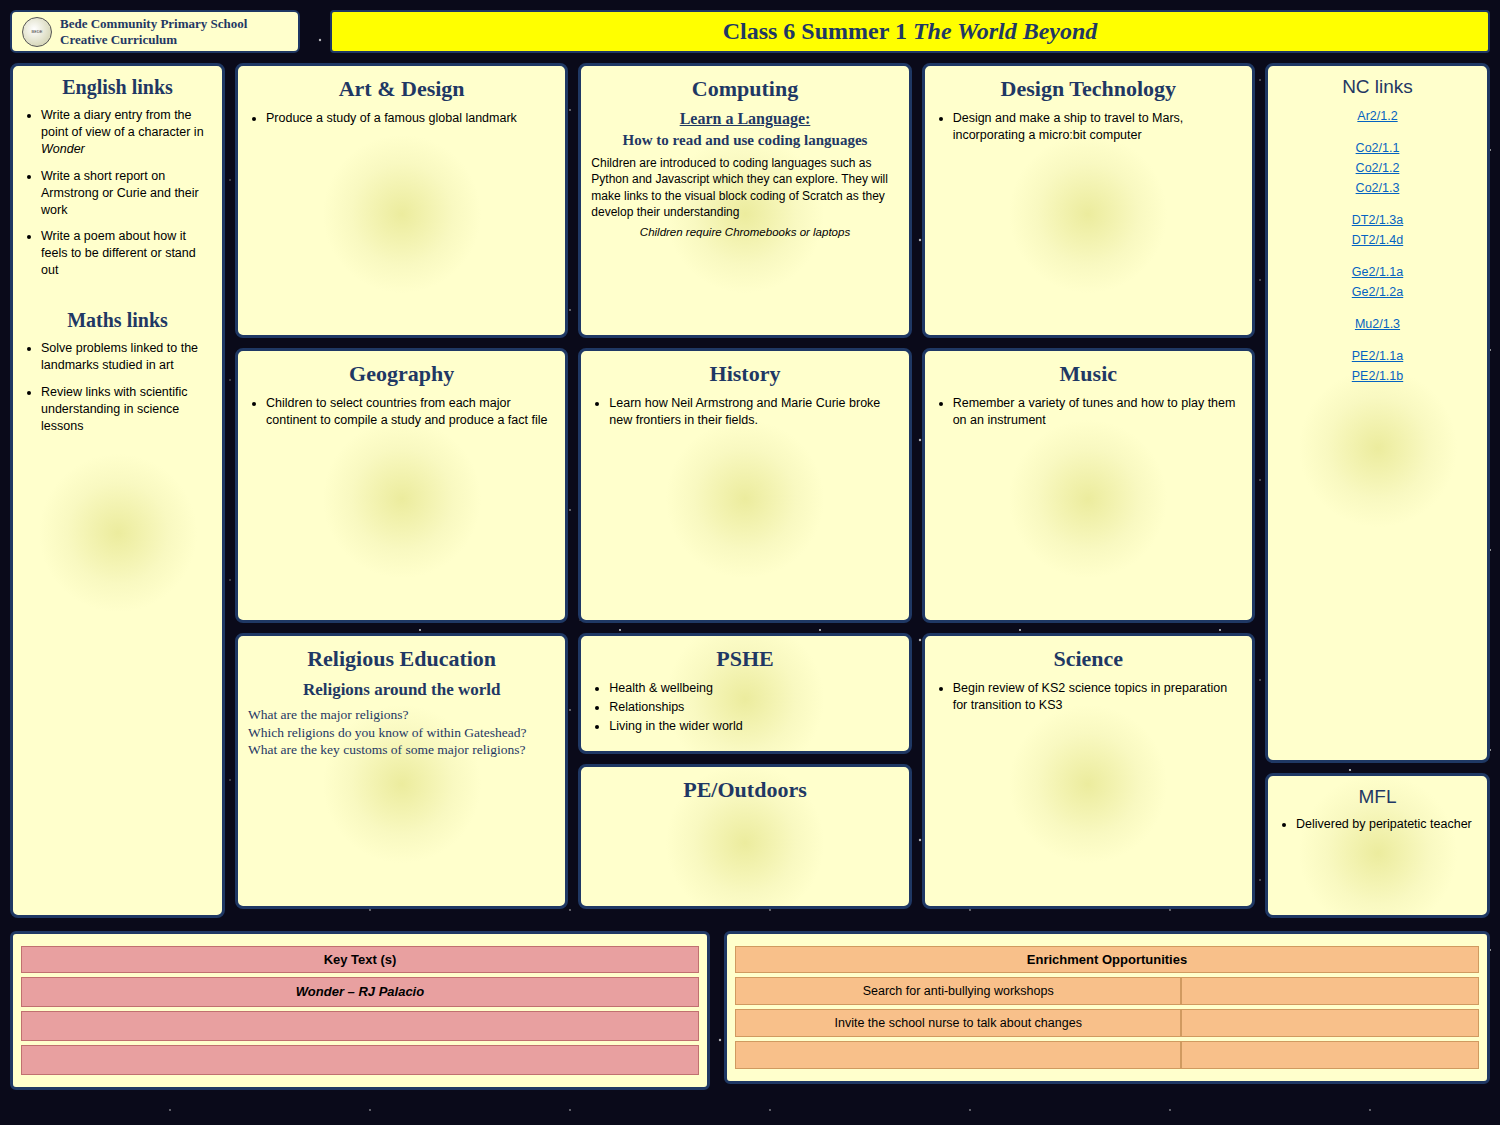BEDE
Bede Community Primary School
Creative Curriculum
Class 6 Summer 1 The World Beyond
English links
Write a diary entry from the point of view of a character in Wonder
Write a short report on Armstrong or Curie and their work
Write a poem about how it feels to be different or stand out
Maths links
Solve problems linked to the landmarks studied in art
Review links with scientific understanding in science lessons
Art & Design
Produce a study of a famous global landmark
Computing
Learn a Language:
How to read and use coding languages
Children are introduced to coding languages such as Python and Javascript which they can explore. They will make links to the visual block coding of Scratch as they develop their understanding
Children require Chromebooks or laptops
Design Technology
Design and make a ship to travel to Mars, incorporating a micro:bit computer
Geography
Children to select countries from each major continent to compile a study and produce a fact file
History
Learn how Neil Armstrong and Marie Curie broke new frontiers in their fields.
Music
Remember a variety of tunes and how to play them on an instrument
Religious Education
Religions around the world
What are the major religions?
Which religions do you know of within Gateshead?
What are the key customs of some major religions?
PSHE
Health & wellbeing
Relationships
Living in the wider world
PE/Outdoors
Science
Begin review of KS2 science topics in preparation for transition to KS3
NC links
Ar2/1.2
Co2/1.1 Co2/1.2 Co2/1.3
DT2/1.3a DT2/1.4d
Ge2/1.1a Ge2/1.2a
Mu2/1.3
PE2/1.1a PE2/1.1b
MFL
Delivered by peripatetic teacher
| Key Text (s) |
| --- |
| Wonder – RJ Palacio |
| Enrichment Opportunities |
| --- |
| Search for anti-bullying workshops | |
| Invite the school nurse to talk about changes | |